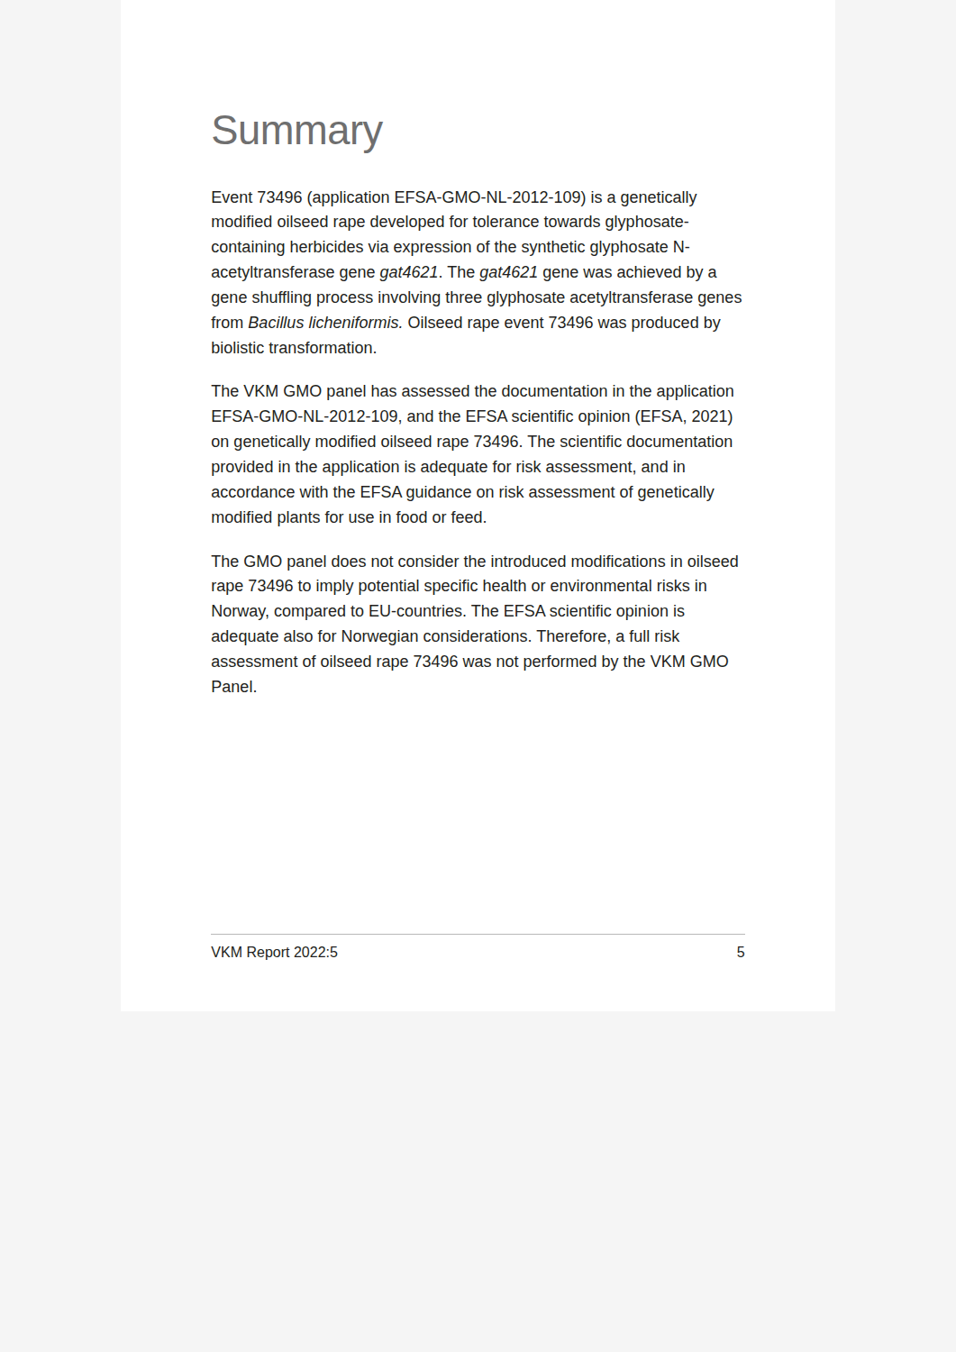Summary
Event 73496 (application EFSA-GMO-NL-2012-109) is a genetically modified oilseed rape developed for tolerance towards glyphosate-containing herbicides via expression of the synthetic glyphosate N-acetyltransferase gene gat4621. The gat4621 gene was achieved by a gene shuffling process involving three glyphosate acetyltransferase genes from Bacillus licheniformis. Oilseed rape event 73496 was produced by biolistic transformation.
The VKM GMO panel has assessed the documentation in the application EFSA-GMO-NL-2012-109, and the EFSA scientific opinion (EFSA, 2021) on genetically modified oilseed rape 73496. The scientific documentation provided in the application is adequate for risk assessment, and in accordance with the EFSA guidance on risk assessment of genetically modified plants for use in food or feed.
The GMO panel does not consider the introduced modifications in oilseed rape 73496 to imply potential specific health or environmental risks in Norway, compared to EU-countries. The EFSA scientific opinion is adequate also for Norwegian considerations. Therefore, a full risk assessment of oilseed rape 73496 was not performed by the VKM GMO Panel.
VKM Report 2022:5 5